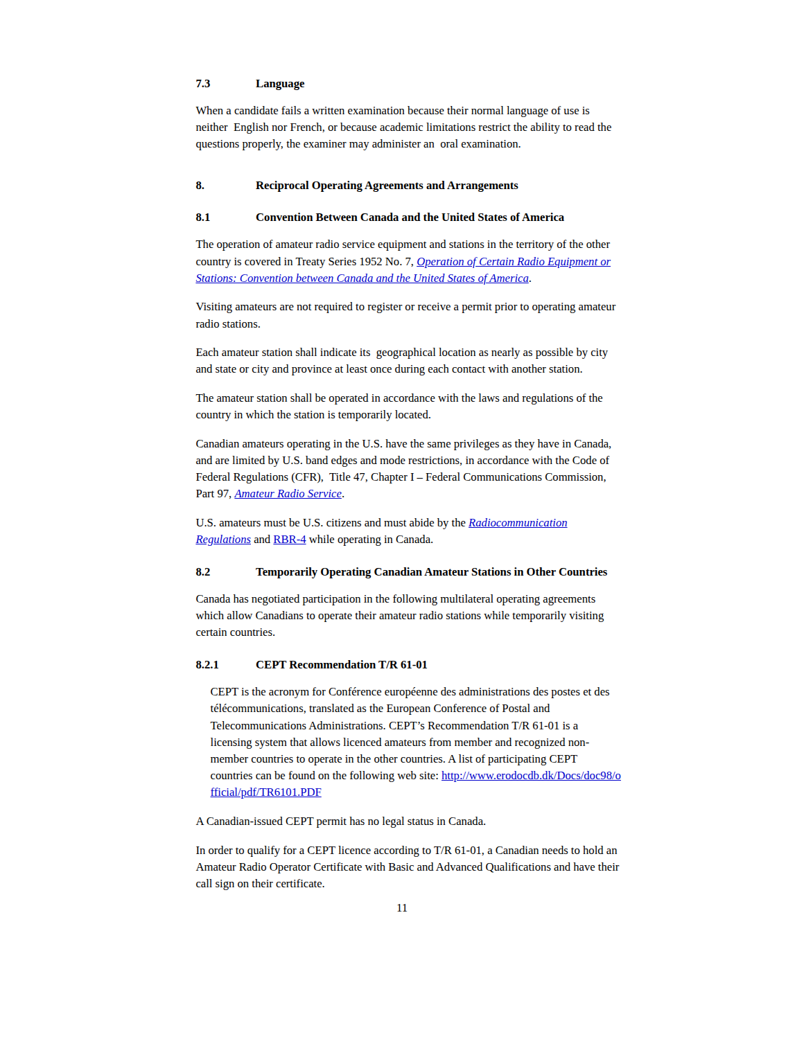7.3 Language
When a candidate fails a written examination because their normal language of use is neither English nor French, or because academic limitations restrict the ability to read the questions properly, the examiner may administer an oral examination.
8. Reciprocal Operating Agreements and Arrangements
8.1 Convention Between Canada and the United States of America
The operation of amateur radio service equipment and stations in the territory of the other country is covered in Treaty Series 1952 No. 7, Operation of Certain Radio Equipment or Stations: Convention between Canada and the United States of America.
Visiting amateurs are not required to register or receive a permit prior to operating amateur radio stations.
Each amateur station shall indicate its geographical location as nearly as possible by city and state or city and province at least once during each contact with another station.
The amateur station shall be operated in accordance with the laws and regulations of the country in which the station is temporarily located.
Canadian amateurs operating in the U.S. have the same privileges as they have in Canada, and are limited by U.S. band edges and mode restrictions, in accordance with the Code of Federal Regulations (CFR), Title 47, Chapter I – Federal Communications Commission, Part 97, Amateur Radio Service.
U.S. amateurs must be U.S. citizens and must abide by the Radiocommunication Regulations and RBR-4 while operating in Canada.
8.2 Temporarily Operating Canadian Amateur Stations in Other Countries
Canada has negotiated participation in the following multilateral operating agreements which allow Canadians to operate their amateur radio stations while temporarily visiting certain countries.
8.2.1 CEPT Recommendation T/R 61-01
CEPT is the acronym for Conférence européenne des administrations des postes et des télécommunications, translated as the European Conference of Postal and Telecommunications Administrations. CEPT’s Recommendation T/R 61-01 is a licensing system that allows licenced amateurs from member and recognized non-member countries to operate in the other countries. A list of participating CEPT countries can be found on the following web site: http://www.erodocdb.dk/Docs/doc98/official/pdf/TR6101.PDF
A Canadian-issued CEPT permit has no legal status in Canada.
In order to qualify for a CEPT licence according to T/R 61-01, a Canadian needs to hold an Amateur Radio Operator Certificate with Basic and Advanced Qualifications and have their call sign on their certificate.
11